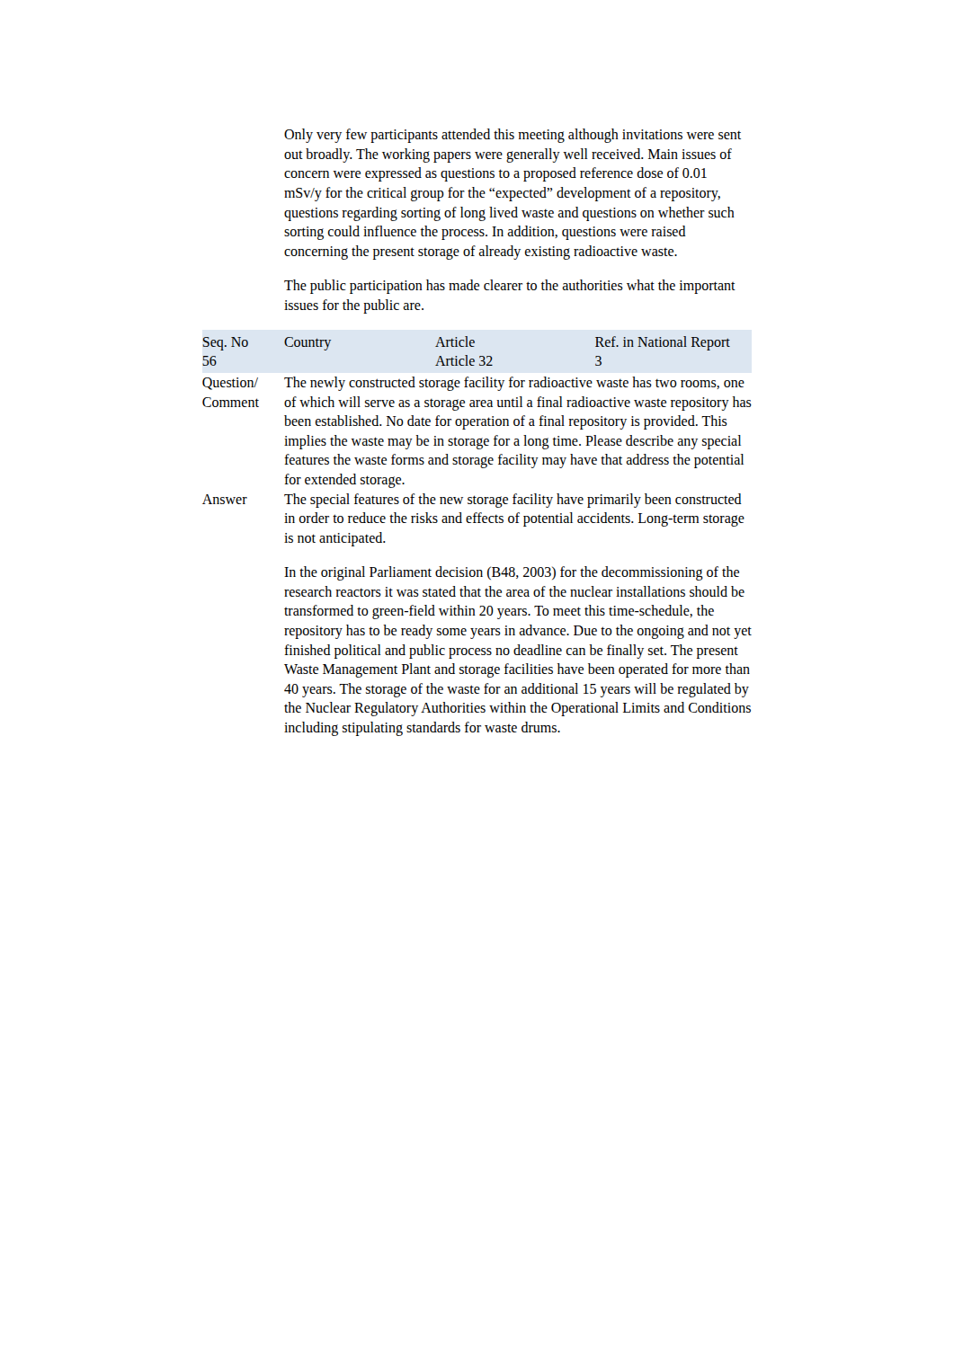Only very few participants attended this meeting although invitations were sent out broadly. The working papers were generally well received. Main issues of concern were expressed as questions to a proposed reference dose of 0.01 mSv/y for the critical group for the “expected” development of a repository, questions regarding sorting of long lived waste and questions on whether such sorting could influence the process. In addition, questions were raised concerning the present storage of already existing radioactive waste.
The public participation has made clearer to the authorities what the important issues for the public are.
| Seq. No 56 | Country | Article Article 32 | Ref. in National Report 3 |
| Question/ Comment | The newly constructed storage facility for radioactive waste has two rooms, one of which will serve as a storage area until a final radioactive waste repository has been established. No date for operation of a final repository is provided. This implies the waste may be in storage for a long time. Please describe any special features the waste forms and storage facility may have that address the potential for extended storage. |
| Answer | The special features of the new storage facility have primarily been constructed in order to reduce the risks and effects of potential accidents. Long-term storage is not anticipated. In the original Parliament decision (B48, 2003) for the decommissioning of the research reactors it was stated that the area of the nuclear installations should be transformed to green-field within 20 years. To meet this time-schedule, the repository has to be ready some years in advance. Due to the ongoing and not yet finished political and public process no deadline can be finally set. The present Waste Management Plant and storage facilities have been operated for more than 40 years. The storage of the waste for an additional 15 years will be regulated by the Nuclear Regulatory Authorities within the Operational Limits and Conditions including stipulating standards for waste drums. |